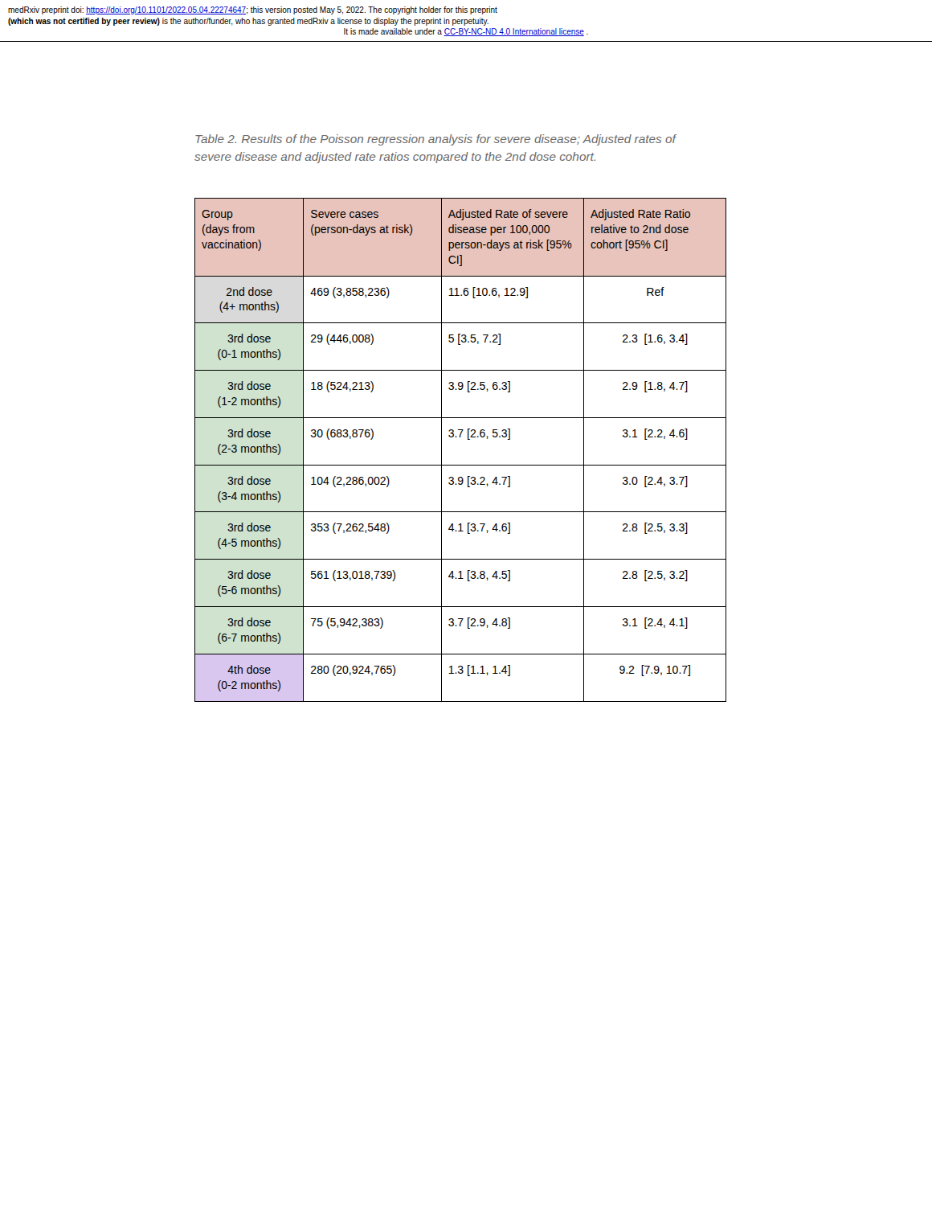medRxiv preprint doi: https://doi.org/10.1101/2022.05.04.22274647; this version posted May 5, 2022. The copyright holder for this preprint (which was not certified by peer review) is the author/funder, who has granted medRxiv a license to display the preprint in perpetuity. It is made available under a CC-BY-NC-ND 4.0 International license .
Table 2. Results of the Poisson regression analysis for severe disease; Adjusted rates of severe disease and adjusted rate ratios compared to the 2nd dose cohort.
| Group (days from vaccination) | Severe cases (person-days at risk) | Adjusted Rate of severe disease per 100,000 person-days at risk [95% CI] | Adjusted Rate Ratio relative to 2nd dose cohort [95% CI] |
| --- | --- | --- | --- |
| 2nd dose (4+ months) | 469 (3,858,236) | 11.6 [10.6, 12.9] | Ref |
| 3rd dose (0-1 months) | 29 (446,008) | 5 [3.5, 7.2] | 2.3 [1.6, 3.4] |
| 3rd dose (1-2 months) | 18 (524,213) | 3.9 [2.5, 6.3] | 2.9 [1.8, 4.7] |
| 3rd dose (2-3 months) | 30 (683,876) | 3.7 [2.6, 5.3] | 3.1 [2.2, 4.6] |
| 3rd dose (3-4 months) | 104 (2,286,002) | 3.9 [3.2, 4.7] | 3.0 [2.4, 3.7] |
| 3rd dose (4-5 months) | 353 (7,262,548) | 4.1 [3.7, 4.6] | 2.8 [2.5, 3.3] |
| 3rd dose (5-6 months) | 561 (13,018,739) | 4.1 [3.8, 4.5] | 2.8 [2.5, 3.2] |
| 3rd dose (6-7 months) | 75 (5,942,383) | 3.7 [2.9, 4.8] | 3.1 [2.4, 4.1] |
| 4th dose (0-2 months) | 280 (20,924,765) | 1.3 [1.1, 1.4] | 9.2 [7.9, 10.7] |